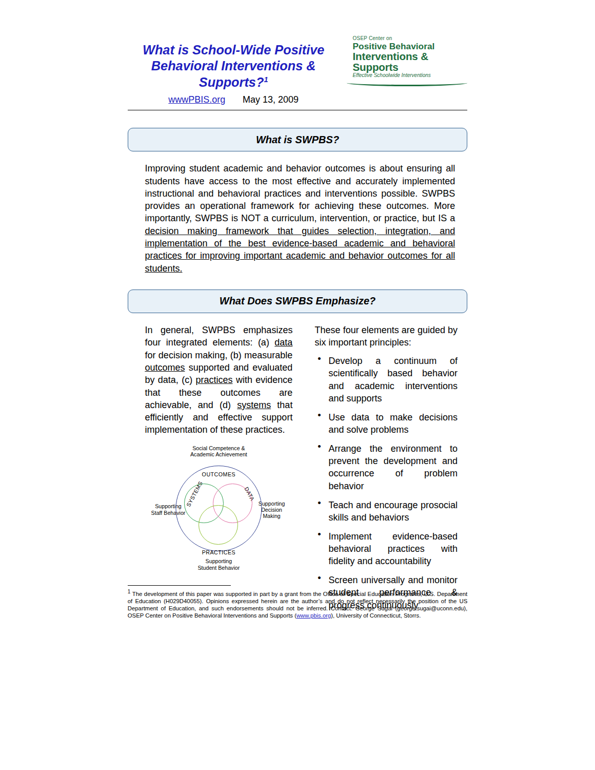OSEP Center on
Positive Behavioral
Interventions & Supports
Effective Schoolwide Interventions
What is School-Wide Positive
Behavioral Interventions & Supports?1
wwwPBIS.org May 13, 2009
What is SWPBS?
Improving student academic and behavior outcomes is about ensuring all students have access to the most effective and accurately implemented instructional and behavioral practices and interventions possible. SWPBS provides an operational framework for achieving these outcomes. More importantly, SWPBS is NOT a curriculum, intervention, or practice, but IS a decision making framework that guides selection, integration, and implementation of the best evidence-based academic and behavioral practices for improving important academic and behavior outcomes for all students.
What Does SWPBS Emphasize?
In general, SWPBS emphasizes four integrated elements: (a) data for decision making, (b) measurable outcomes supported and evaluated by data, (c) practices with evidence that these outcomes are achievable, and (d) systems that efficiently and effective support implementation of these practices.
Social Competence &
Academic Achievement
Supporting
Staff Behavior
Supporting
Decision
Making
Supporting
Student Behavior
OUTCOMES
SYSTEMS
DATA
PRACTICES
These four elements are guided by six important principles:
Develop a continuum of scientifically based behavior and academic interventions and supports
Use data to make decisions and solve problems
Arrange the environment to prevent the development and occurrence of problem behavior
Teach and encourage prosocial skills and behaviors
Implement evidence-based behavioral practices with fidelity and accountability
Screen universally and monitor student performance & progress continuously
1 The development of this paper was supported in part by a grant from the Office of Special Education Programs, U.S. Department of Education (H029D40055). Opinions expressed herein are the author’s and do not reflect necessarily the position of the US Department of Education, and such endorsements should not be inferred. Contact: George Sugai (george.sugai@uconn.edu), OSEP Center on Positive Behavioral Interventions and Supports (www.pbis.org), University of Connecticut, Storrs.